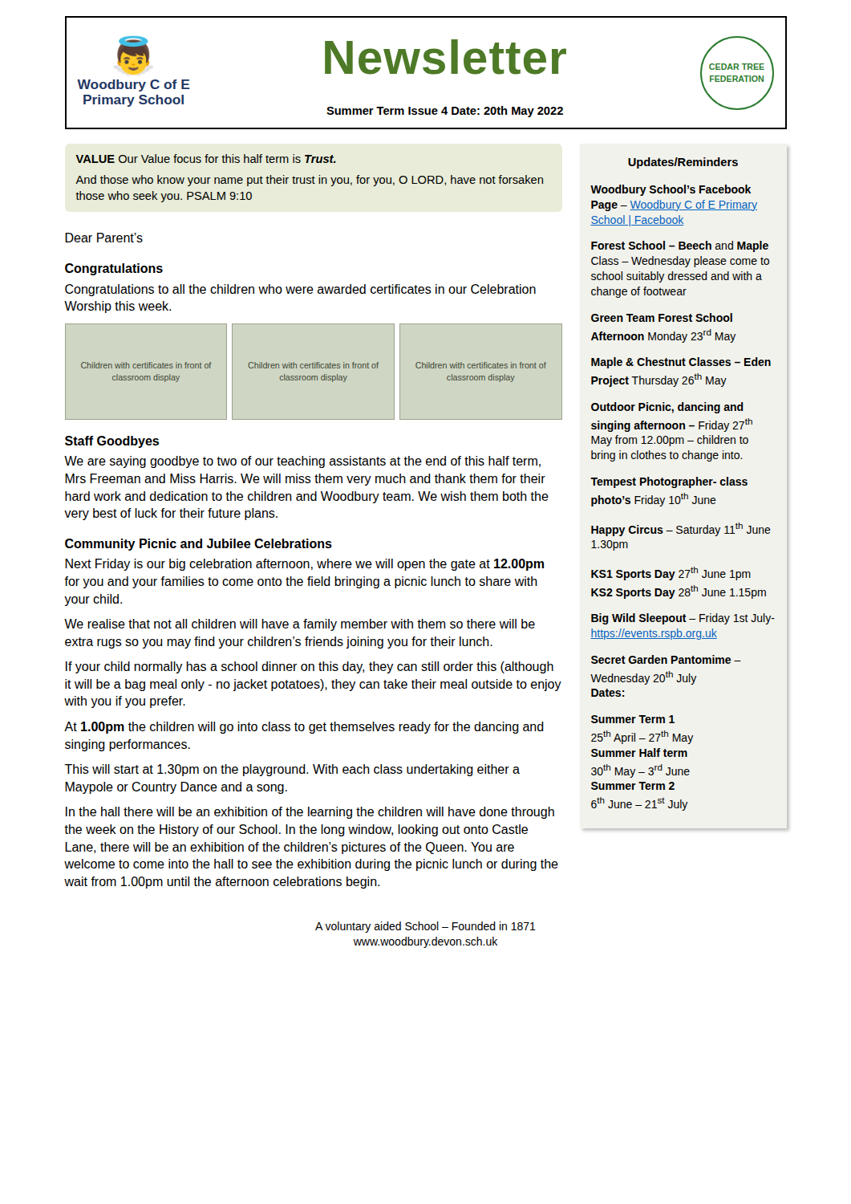👼
Woodbury C of E
Primary School
Newsletter
Summer Term Issue 4 Date: 20th May 2022
CEDAR TREE FEDERATION
VALUE Our Value focus for this half term is Trust.
And those who know your name put their trust in you, for you, O LORD, have not forsaken those who seek you. PSALM 9:10
Dear Parent’s
Congratulations
Congratulations to all the children who were awarded certificates in our Celebration Worship this week.
Children with certificates in front of classroom display
Children with certificates in front of classroom display
Children with certificates in front of classroom display
Staff Goodbyes
We are saying goodbye to two of our teaching assistants at the end of this half term, Mrs Freeman and Miss Harris. We will miss them very much and thank them for their hard work and dedication to the children and Woodbury team. We wish them both the very best of luck for their future plans.
Community Picnic and Jubilee Celebrations
Next Friday is our big celebration afternoon, where we will open the gate at 12.00pm for you and your families to come onto the field bringing a picnic lunch to share with your child.
We realise that not all children will have a family member with them so there will be extra rugs so you may find your children’s friends joining you for their lunch.
If your child normally has a school dinner on this day, they can still order this (although it will be a bag meal only - no jacket potatoes), they can take their meal outside to enjoy with you if you prefer.
At 1.00pm the children will go into class to get themselves ready for the dancing and singing performances.
This will start at 1.30pm on the playground. With each class undertaking either a Maypole or Country Dance and a song.
In the hall there will be an exhibition of the learning the children will have done through the week on the History of our School. In the long window, looking out onto Castle Lane, there will be an exhibition of the children’s pictures of the Queen. You are welcome to come into the hall to see the exhibition during the picnic lunch or during the wait from 1.00pm until the afternoon celebrations begin.
Updates/Reminders
Woodbury School’s Facebook Page – Woodbury C of E Primary School | Facebook
Forest School – Beech and Maple Class – Wednesday please come to school suitably dressed and with a change of footwear
Green Team Forest School Afternoon Monday 23rd May
Maple & Chestnut Classes – Eden Project Thursday 26th May
Outdoor Picnic, dancing and singing afternoon – Friday 27th May from 12.00pm – children to bring in clothes to change into.
Tempest Photographer- class photo’s Friday 10th June
Happy Circus – Saturday 11th June 1.30pm
KS1 Sports Day 27th June 1pm
KS2 Sports Day 28th June 1.15pm
Big Wild Sleepout – Friday 1st July- https://events.rspb.org.uk
Secret Garden Pantomime – Wednesday 20th July
Dates:
Summer Term 1
25th April – 27th May
Summer Half term
30th May – 3rd June
Summer Term 2
6th June – 21st July
A voluntary aided School – Founded in 1871
www.woodbury.devon.sch.uk